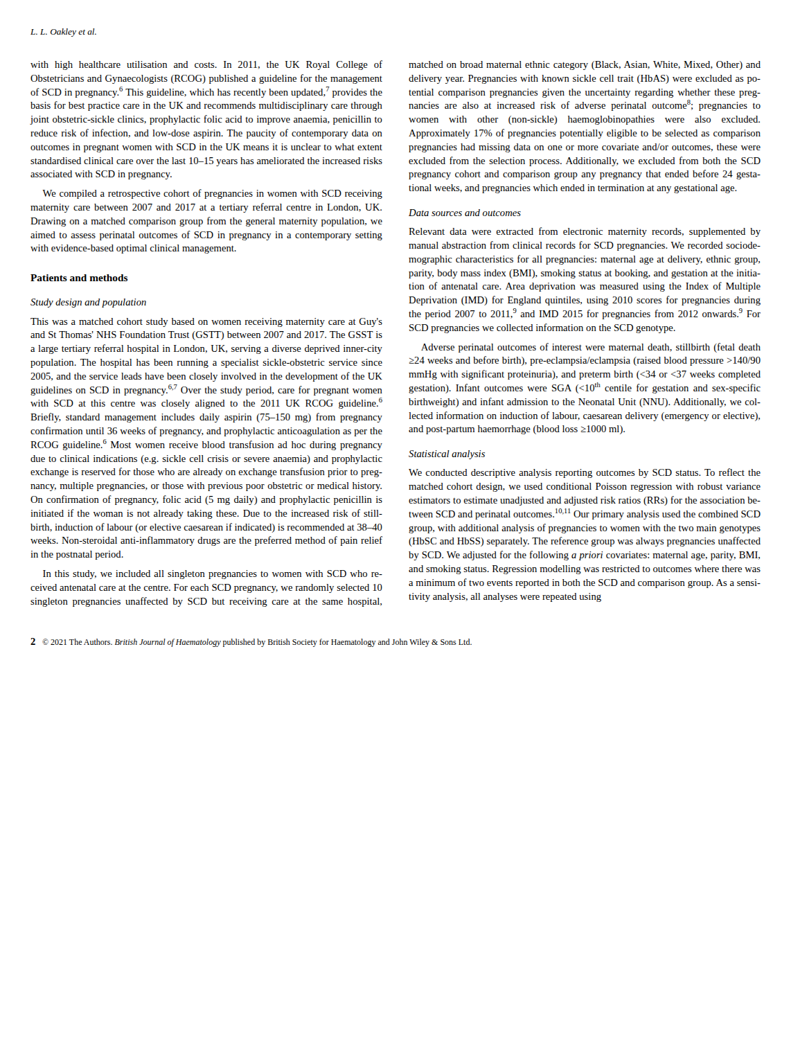L. L. Oakley et al.
with high healthcare utilisation and costs. In 2011, the UK Royal College of Obstetricians and Gynaecologists (RCOG) published a guideline for the management of SCD in pregnancy.6 This guideline, which has recently been updated,7 provides the basis for best practice care in the UK and recommends multidisciplinary care through joint obstetric-sickle clinics, prophylactic folic acid to improve anaemia, penicillin to reduce risk of infection, and low-dose aspirin. The paucity of contemporary data on outcomes in pregnant women with SCD in the UK means it is unclear to what extent standardised clinical care over the last 10–15 years has ameliorated the increased risks associated with SCD in pregnancy.
We compiled a retrospective cohort of pregnancies in women with SCD receiving maternity care between 2007 and 2017 at a tertiary referral centre in London, UK. Drawing on a matched comparison group from the general maternity population, we aimed to assess perinatal outcomes of SCD in pregnancy in a contemporary setting with evidence-based optimal clinical management.
Patients and methods
Study design and population
This was a matched cohort study based on women receiving maternity care at Guy's and St Thomas' NHS Foundation Trust (GSTT) between 2007 and 2017. The GSST is a large tertiary referral hospital in London, UK, serving a diverse deprived inner-city population. The hospital has been running a specialist sickle-obstetric service since 2005, and the service leads have been closely involved in the development of the UK guidelines on SCD in pregnancy.6,7 Over the study period, care for pregnant women with SCD at this centre was closely aligned to the 2011 UK RCOG guideline.6 Briefly, standard management includes daily aspirin (75–150 mg) from pregnancy confirmation until 36 weeks of pregnancy, and prophylactic anticoagulation as per the RCOG guideline.6 Most women receive blood transfusion ad hoc during pregnancy due to clinical indications (e.g. sickle cell crisis or severe anaemia) and prophylactic exchange is reserved for those who are already on exchange transfusion prior to pregnancy, multiple pregnancies, or those with previous poor obstetric or medical history. On confirmation of pregnancy, folic acid (5 mg daily) and prophylactic penicillin is initiated if the woman is not already taking these. Due to the increased risk of stillbirth, induction of labour (or elective caesarean if indicated) is recommended at 38–40 weeks. Non-steroidal anti-inflammatory drugs are the preferred method of pain relief in the postnatal period.
In this study, we included all singleton pregnancies to women with SCD who received antenatal care at the centre. For each SCD pregnancy, we randomly selected 10 singleton pregnancies unaffected by SCD but receiving care at the same hospital, matched on broad maternal ethnic category (Black, Asian, White, Mixed, Other) and delivery year. Pregnancies with known sickle cell trait (HbAS) were excluded as potential comparison pregnancies given the uncertainty regarding whether these pregnancies are also at increased risk of adverse perinatal outcome8; pregnancies to women with other (non-sickle) haemoglobinopathies were also excluded. Approximately 17% of pregnancies potentially eligible to be selected as comparison pregnancies had missing data on one or more covariate and/or outcomes, these were excluded from the selection process. Additionally, we excluded from both the SCD pregnancy cohort and comparison group any pregnancy that ended before 24 gestational weeks, and pregnancies which ended in termination at any gestational age.
Data sources and outcomes
Relevant data were extracted from electronic maternity records, supplemented by manual abstraction from clinical records for SCD pregnancies. We recorded sociodemographic characteristics for all pregnancies: maternal age at delivery, ethnic group, parity, body mass index (BMI), smoking status at booking, and gestation at the initiation of antenatal care. Area deprivation was measured using the Index of Multiple Deprivation (IMD) for England quintiles, using 2010 scores for pregnancies during the period 2007 to 2011,9 and IMD 2015 for pregnancies from 2012 onwards.9 For SCD pregnancies we collected information on the SCD genotype.
Adverse perinatal outcomes of interest were maternal death, stillbirth (fetal death ≥24 weeks and before birth), pre-eclampsia/eclampsia (raised blood pressure >140/90 mmHg with significant proteinuria), and preterm birth (<34 or <37 weeks completed gestation). Infant outcomes were SGA (<10th centile for gestation and sex-specific birthweight) and infant admission to the Neonatal Unit (NNU). Additionally, we collected information on induction of labour, caesarean delivery (emergency or elective), and post-partum haemorrhage (blood loss ≥1000 ml).
Statistical analysis
We conducted descriptive analysis reporting outcomes by SCD status. To reflect the matched cohort design, we used conditional Poisson regression with robust variance estimators to estimate unadjusted and adjusted risk ratios (RRs) for the association between SCD and perinatal outcomes.10,11 Our primary analysis used the combined SCD group, with additional analysis of pregnancies to women with the two main genotypes (HbSC and HbSS) separately. The reference group was always pregnancies unaffected by SCD. We adjusted for the following a priori covariates: maternal age, parity, BMI, and smoking status. Regression modelling was restricted to outcomes where there was a minimum of two events reported in both the SCD and comparison group. As a sensitivity analysis, all analyses were repeated using
2 © 2021 The Authors. British Journal of Haematology published by British Society for Haematology and John Wiley & Sons Ltd.